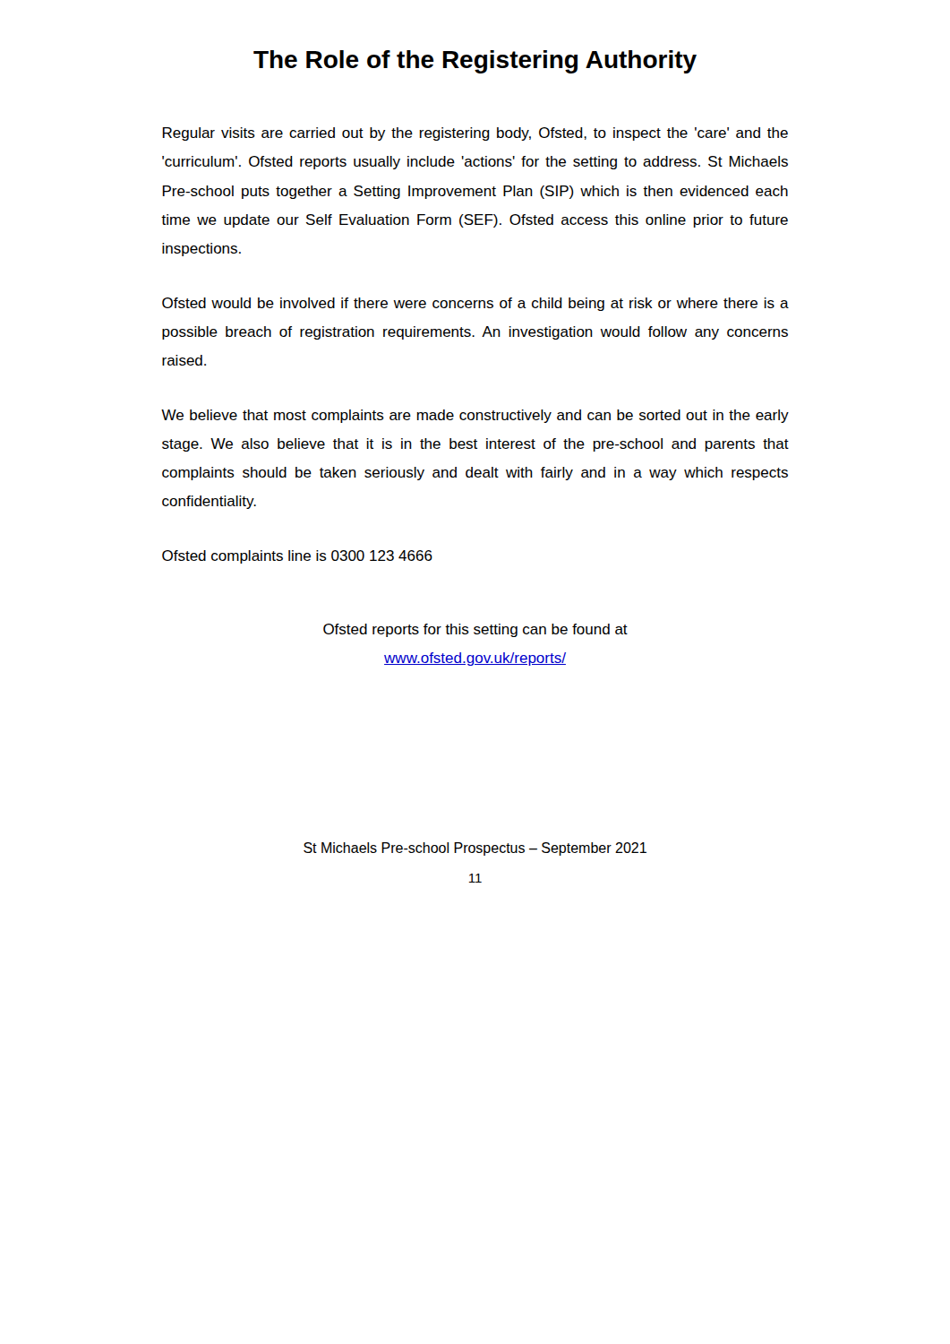The Role of the Registering Authority
Regular visits are carried out by the registering body, Ofsted, to inspect the 'care' and the 'curriculum'. Ofsted reports usually include 'actions' for the setting to address. St Michaels Pre-school puts together a Setting Improvement Plan (SIP) which is then evidenced each time we update our Self Evaluation Form (SEF). Ofsted access this online prior to future inspections.
Ofsted would be involved if there were concerns of a child being at risk or where there is a possible breach of registration requirements. An investigation would follow any concerns raised.
We believe that most complaints are made constructively and can be sorted out in the early stage. We also believe that it is in the best interest of the pre-school and parents that complaints should be taken seriously and dealt with fairly and in a way which respects confidentiality.
Ofsted complaints line is 0300 123 4666
Ofsted reports for this setting can be found at
www.ofsted.gov.uk/reports/
St Michaels Pre-school Prospectus – September 2021
11